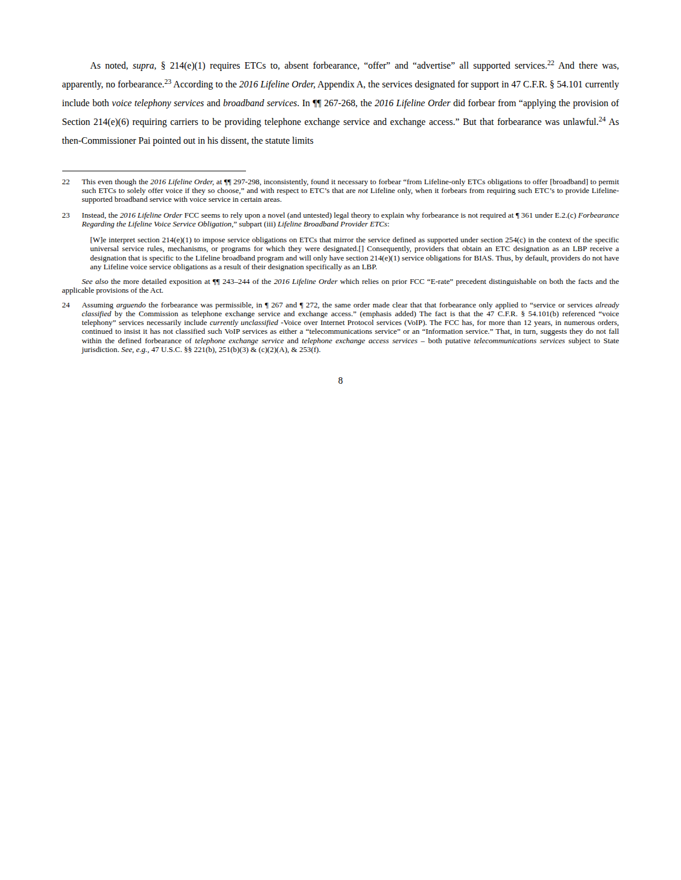As noted, supra, § 214(e)(1) requires ETCs to, absent forbearance, “offer” and “advertise” all supported services.22 And there was, apparently, no forbearance.23 According to the 2016 Lifeline Order, Appendix A, the services designated for support in 47 C.F.R. § 54.101 currently include both voice telephony services and broadband services. In ¶¶ 267-268, the 2016 Lifeline Order did forbear from “applying the provision of Section 214(e)(6) requiring carriers to be providing telephone exchange service and exchange access.” But that forbearance was unlawful.24 As then-Commissioner Pai pointed out in his dissent, the statute limits
22 This even though the 2016 Lifeline Order, at ¶¶ 297-298, inconsistently, found it necessary to forbear “from Lifeline-only ETCs obligations to offer [broadband] to permit such ETCs to solely offer voice if they so choose,” and with respect to ETC’s that are not Lifeline only, when it forbears from requiring such ETC’s to provide Lifeline-supported broadband service with voice service in certain areas.
23 Instead, the 2016 Lifeline Order FCC seems to rely upon a novel (and untested) legal theory to explain why forbearance is not required at ¶ 361 under E.2.(c) Forbearance Regarding the Lifeline Voice Service Obligation,” subpart (iii) Lifeline Broadband Provider ETCs:
[W]e interpret section 214(e)(1) to impose service obligations on ETCs that mirror the service defined as supported under section 254(c) in the context of the specific universal service rules, mechanisms, or programs for which they were designated.[] Consequently, providers that obtain an ETC designation as an LBP receive a designation that is specific to the Lifeline broadband program and will only have section 214(e)(1) service obligations for BIAS. Thus, by default, providers do not have any Lifeline voice service obligations as a result of their designation specifically as an LBP.
See also the more detailed exposition at ¶¶ 243–244 of the 2016 Lifeline Order which relies on prior FCC “E-rate” precedent distinguishable on both the facts and the applicable provisions of the Act.
24 Assuming arguendo the forbearance was permissible, in ¶ 267 and ¶ 272, the same order made clear that that forbearance only applied to “service or services already classified by the Commission as telephone exchange service and exchange access.” (emphasis added) The fact is that the 47 C.F.R. § 54.101(b) referenced “voice telephony” services necessarily include currently unclassified -Voice over Internet Protocol services (VoIP). The FCC has, for more than 12 years, in numerous orders, continued to insist it has not classified such VoIP services as either a “telecommunications service” or an “Information service.” That, in turn, suggests they do not fall within the defined forbearance of telephone exchange service and telephone exchange access services – both putative telecommunications services subject to State jurisdiction. See, e.g., 47 U.S.C. §§ 221(b), 251(b)(3) & (c)(2)(A), & 253(f).
8